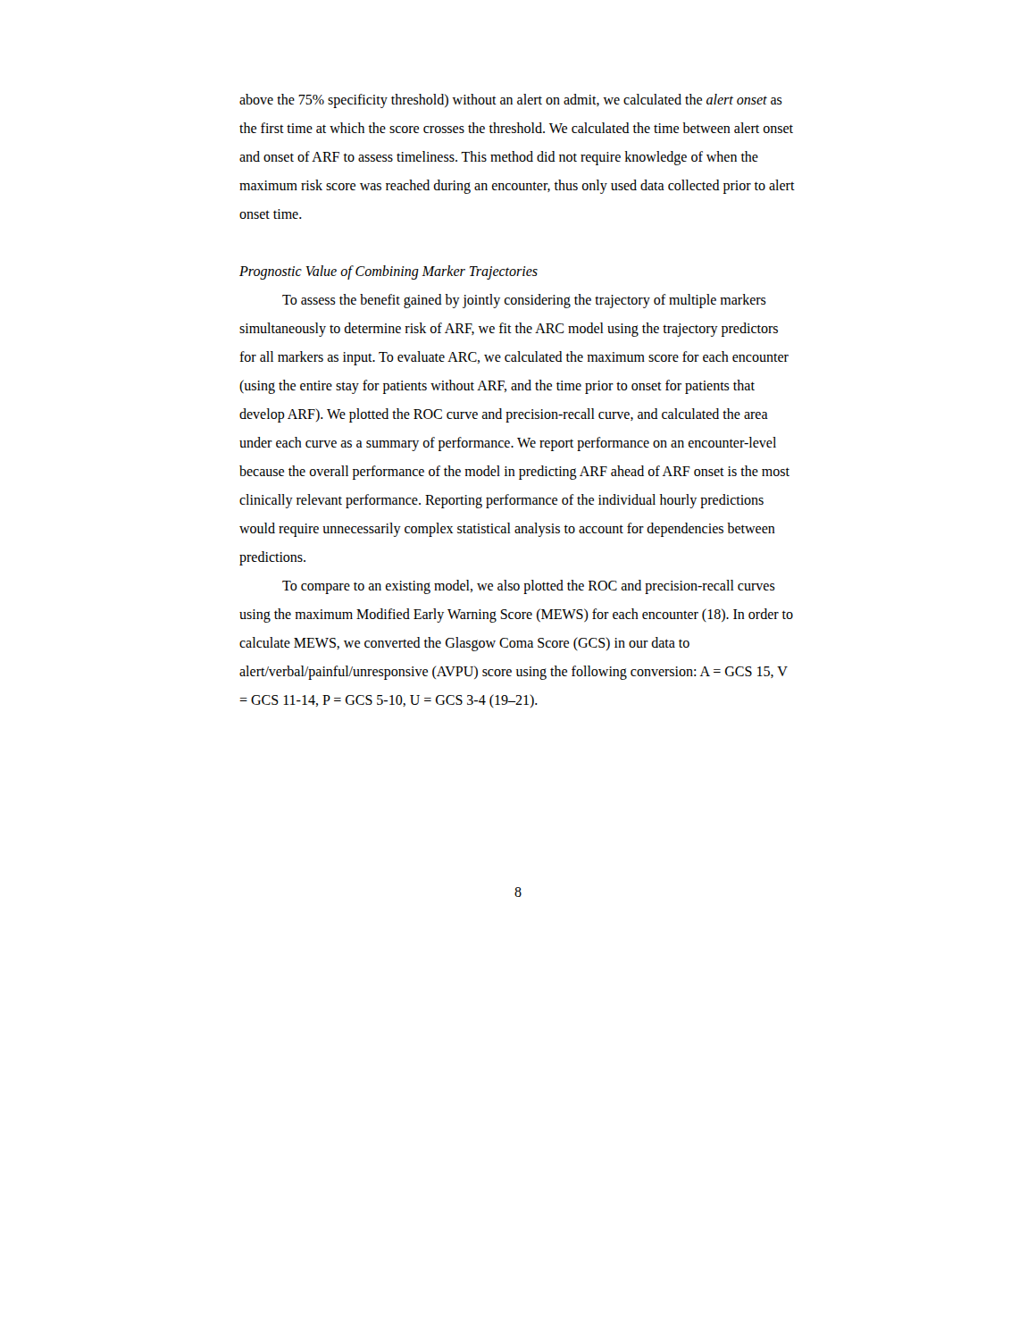above the 75% specificity threshold) without an alert on admit, we calculated the alert onset as the first time at which the score crosses the threshold. We calculated the time between alert onset and onset of ARF to assess timeliness. This method did not require knowledge of when the maximum risk score was reached during an encounter, thus only used data collected prior to alert onset time.
Prognostic Value of Combining Marker Trajectories
To assess the benefit gained by jointly considering the trajectory of multiple markers simultaneously to determine risk of ARF, we fit the ARC model using the trajectory predictors for all markers as input. To evaluate ARC, we calculated the maximum score for each encounter (using the entire stay for patients without ARF, and the time prior to onset for patients that develop ARF). We plotted the ROC curve and precision-recall curve, and calculated the area under each curve as a summary of performance. We report performance on an encounter-level because the overall performance of the model in predicting ARF ahead of ARF onset is the most clinically relevant performance. Reporting performance of the individual hourly predictions would require unnecessarily complex statistical analysis to account for dependencies between predictions.
To compare to an existing model, we also plotted the ROC and precision-recall curves using the maximum Modified Early Warning Score (MEWS) for each encounter (18). In order to calculate MEWS, we converted the Glasgow Coma Score (GCS) in our data to alert/verbal/painful/unresponsive (AVPU) score using the following conversion: A = GCS 15, V = GCS 11-14, P = GCS 5-10, U = GCS 3-4 (19–21).
8